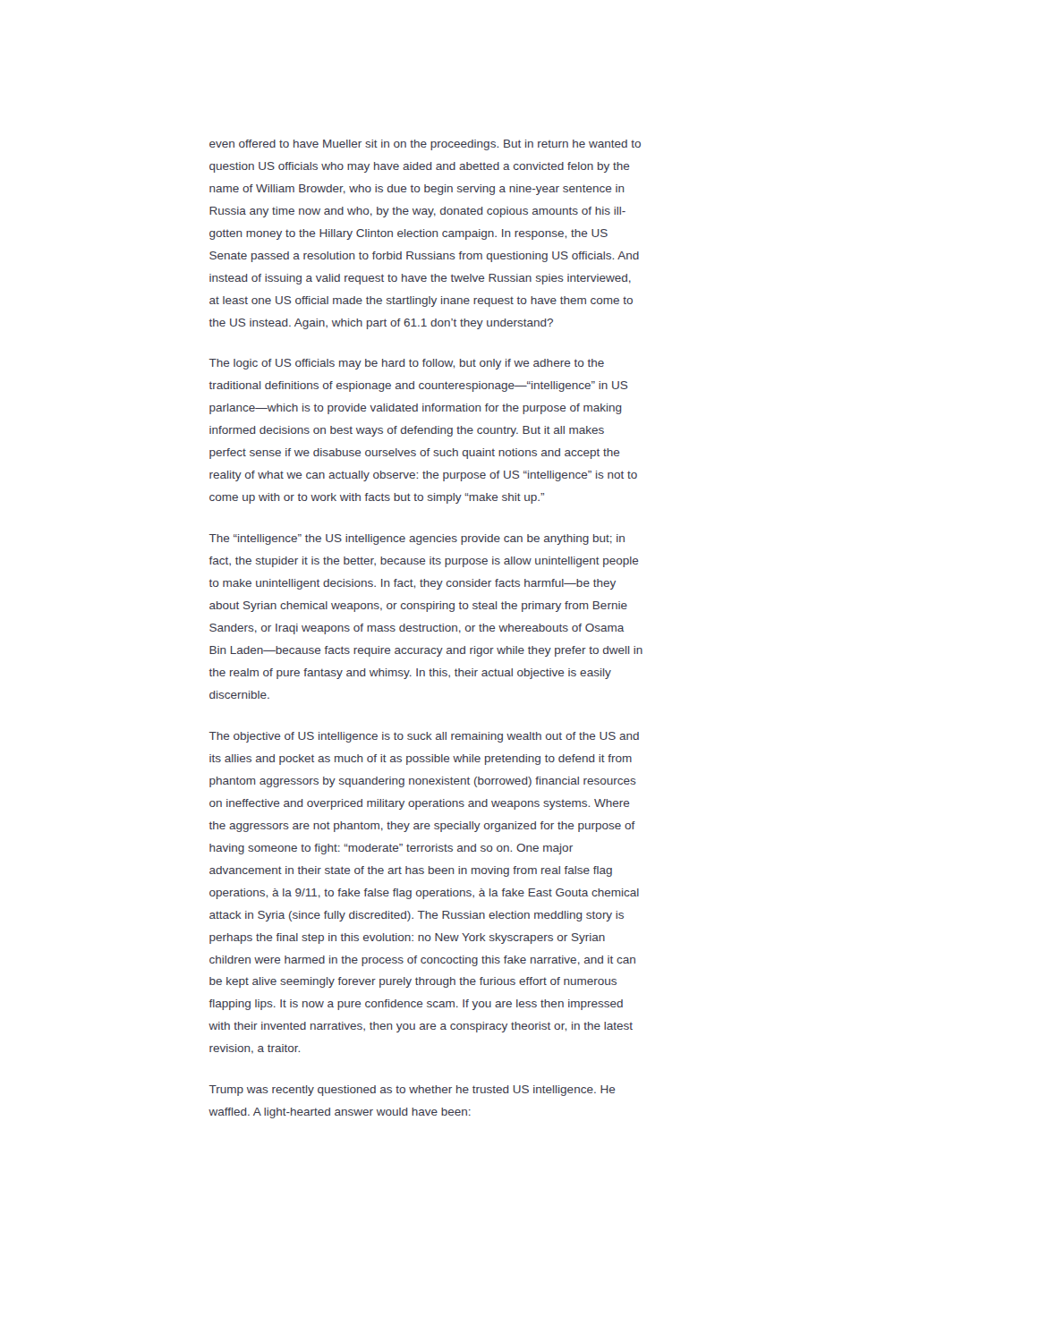even offered to have Mueller sit in on the proceedings. But in return he wanted to question US officials who may have aided and abetted a convicted felon by the name of William Browder, who is due to begin serving a nine-year sentence in Russia any time now and who, by the way, donated copious amounts of his ill-gotten money to the Hillary Clinton election campaign. In response, the US Senate passed a resolution to forbid Russians from questioning US officials. And instead of issuing a valid request to have the twelve Russian spies interviewed, at least one US official made the startlingly inane request to have them come to the US instead. Again, which part of 61.1 don’t they understand?
The logic of US officials may be hard to follow, but only if we adhere to the traditional definitions of espionage and counterespionage—“intelligence” in US parlance—which is to provide validated information for the purpose of making informed decisions on best ways of defending the country. But it all makes perfect sense if we disabuse ourselves of such quaint notions and accept the reality of what we can actually observe: the purpose of US “intelligence” is not to come up with or to work with facts but to simply “make shit up.”
The “intelligence” the US intelligence agencies provide can be anything but; in fact, the stupider it is the better, because its purpose is allow unintelligent people to make unintelligent decisions. In fact, they consider facts harmful—be they about Syrian chemical weapons, or conspiring to steal the primary from Bernie Sanders, or Iraqi weapons of mass destruction, or the whereabouts of Osama Bin Laden—because facts require accuracy and rigor while they prefer to dwell in the realm of pure fantasy and whimsy. In this, their actual objective is easily discernible.
The objective of US intelligence is to suck all remaining wealth out of the US and its allies and pocket as much of it as possible while pretending to defend it from phantom aggressors by squandering nonexistent (borrowed) financial resources on ineffective and overpriced military operations and weapons systems. Where the aggressors are not phantom, they are specially organized for the purpose of having someone to fight: “moderate” terrorists and so on. One major advancement in their state of the art has been in moving from real false flag operations, à la 9/11, to fake false flag operations, à la fake East Gouta chemical attack in Syria (since fully discredited). The Russian election meddling story is perhaps the final step in this evolution: no New York skyscrapers or Syrian children were harmed in the process of concocting this fake narrative, and it can be kept alive seemingly forever purely through the furious effort of numerous flapping lips. It is now a pure confidence scam. If you are less then impressed with their invented narratives, then you are a conspiracy theorist or, in the latest revision, a traitor.
Trump was recently questioned as to whether he trusted US intelligence. He waffled. A light-hearted answer would have been: